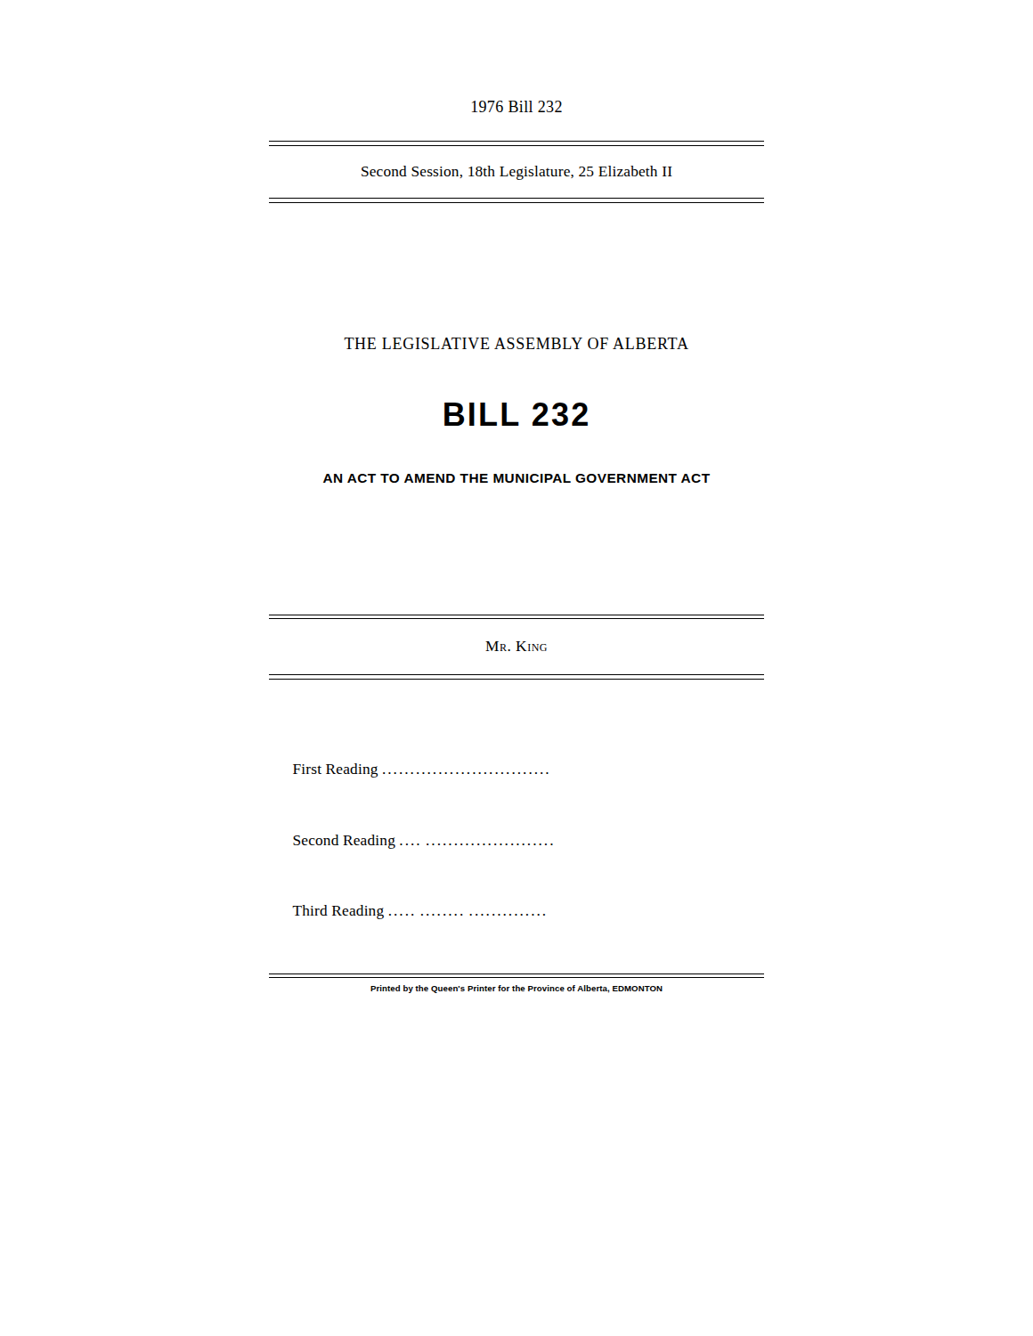1976 Bill 232
Second Session, 18th Legislature, 25 Elizabeth II
THE LEGISLATIVE ASSEMBLY OF ALBERTA
BILL 232
AN ACT TO AMEND THE MUNICIPAL GOVERNMENT ACT
Mr. King
First Reading ..............................
Second Reading .... .......................
Third Reading ..... ........ ..............
Printed by the Queen's Printer for the Province of Alberta, EDMONTON